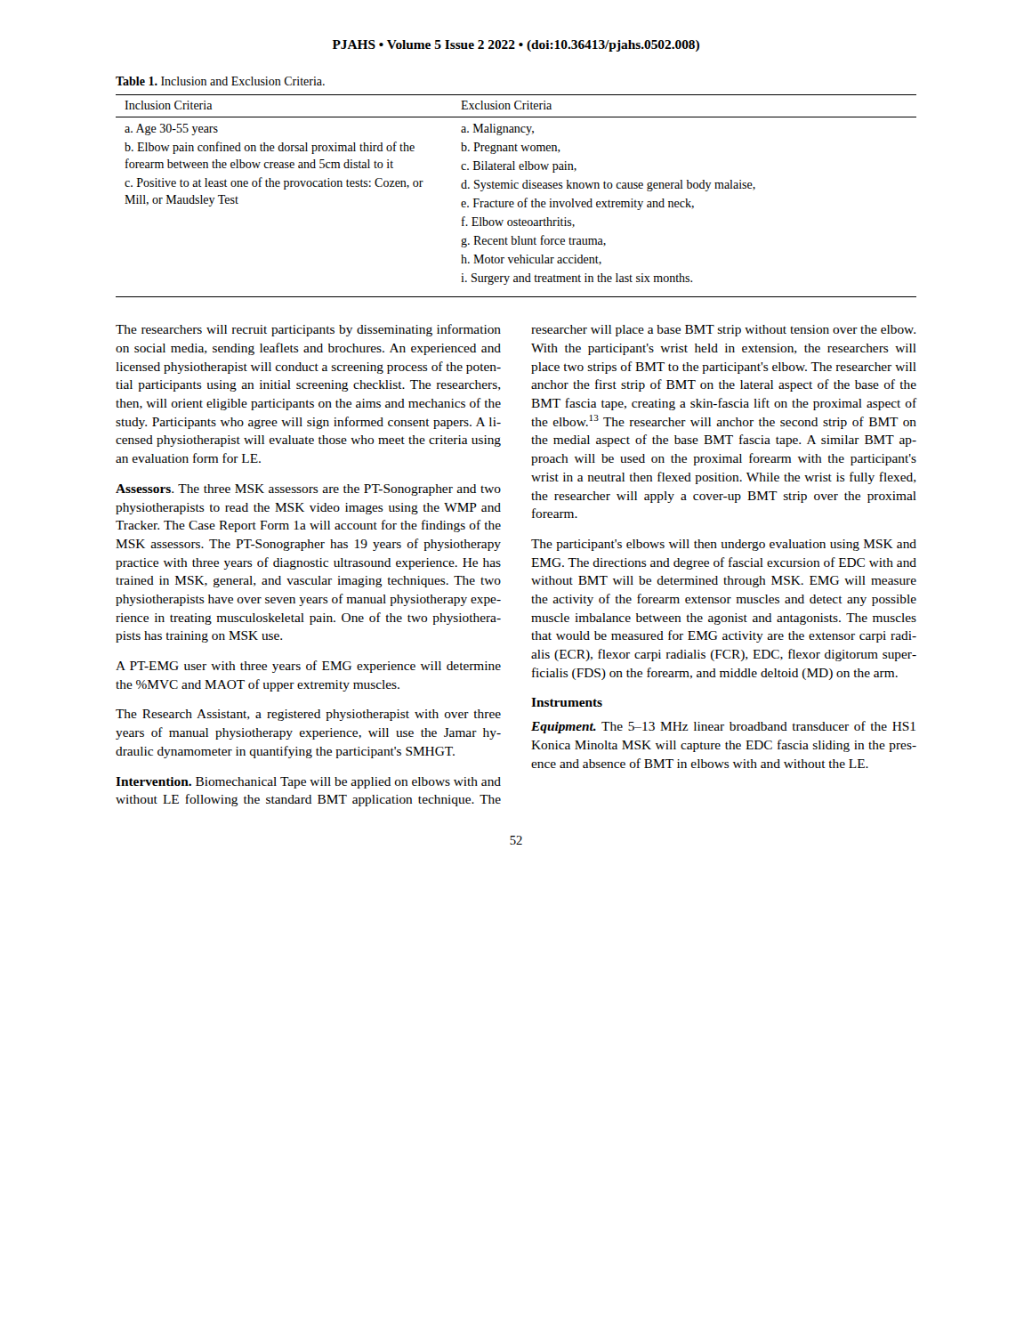PJAHS • Volume 5 Issue 2 2022 • (doi:10.36413/pjahs.0502.008)
Table 1. Inclusion and Exclusion Criteria.
| Inclusion Criteria | Exclusion Criteria |
| --- | --- |
| a. Age 30-55 years b. Elbow pain confined on the dorsal proximal third of the forearm between the elbow crease and 5cm distal to it c. Positive to at least one of the provocation tests: Cozen, or Mill, or Maudsley Test | a. Malignancy, b. Pregnant women, c. Bilateral elbow pain, d. Systemic diseases known to cause general body malaise, e. Fracture of the involved extremity and neck, f. Elbow osteoarthritis, g. Recent blunt force trauma, h. Motor vehicular accident, i. Surgery and treatment in the last six months. |
The researchers will recruit participants by disseminating information on social media, sending leaflets and brochures. An experienced and licensed physiotherapist will conduct a screening process of the potential participants using an initial screening checklist. The researchers, then, will orient eligible participants on the aims and mechanics of the study. Participants who agree will sign informed consent papers. A licensed physiotherapist will evaluate those who meet the criteria using an evaluation form for LE.
Assessors. The three MSK assessors are the PT-Sonographer and two physiotherapists to read the MSK video images using the WMP and Tracker. The Case Report Form 1a will account for the findings of the MSK assessors. The PT-Sonographer has 19 years of physiotherapy practice with three years of diagnostic ultrasound experience. He has trained in MSK, general, and vascular imaging techniques. The two physiotherapists have over seven years of manual physiotherapy experience in treating musculoskeletal pain. One of the two physiotherapists has training on MSK use.
A PT-EMG user with three years of EMG experience will determine the %MVC and MAOT of upper extremity muscles.
The Research Assistant, a registered physiotherapist with over three years of manual physiotherapy experience, will use the Jamar hydraulic dynamometer in quantifying the participant's SMHGT.
Intervention. Biomechanical Tape will be applied on elbows with and without LE following the standard BMT application technique. The researcher will place a base BMT strip without tension over the elbow. With the participant's wrist held in extension, the researchers will place two strips of BMT to the participant's elbow. The researcher will anchor the first strip of BMT on the lateral aspect of the base of the BMT fascia tape, creating a skin-fascia lift on the proximal aspect of the elbow.13 The researcher will anchor the second strip of BMT on the medial aspect of the base BMT fascia tape. A similar BMT approach will be used on the proximal forearm with the participant's wrist in a neutral then flexed position. While the wrist is fully flexed, the researcher will apply a cover-up BMT strip over the proximal forearm.
The participant's elbows will then undergo evaluation using MSK and EMG. The directions and degree of fascial excursion of EDC with and without BMT will be determined through MSK. EMG will measure the activity of the forearm extensor muscles and detect any possible muscle imbalance between the agonist and antagonists. The muscles that would be measured for EMG activity are the extensor carpi radialis (ECR), flexor carpi radialis (FCR), EDC, flexor digitorum superficialis (FDS) on the forearm, and middle deltoid (MD) on the arm.
Instruments
Equipment. The 5–13 MHz linear broadband transducer of the HS1 Konica Minolta MSK will capture the EDC fascia sliding in the presence and absence of BMT in elbows with and without the LE.
52